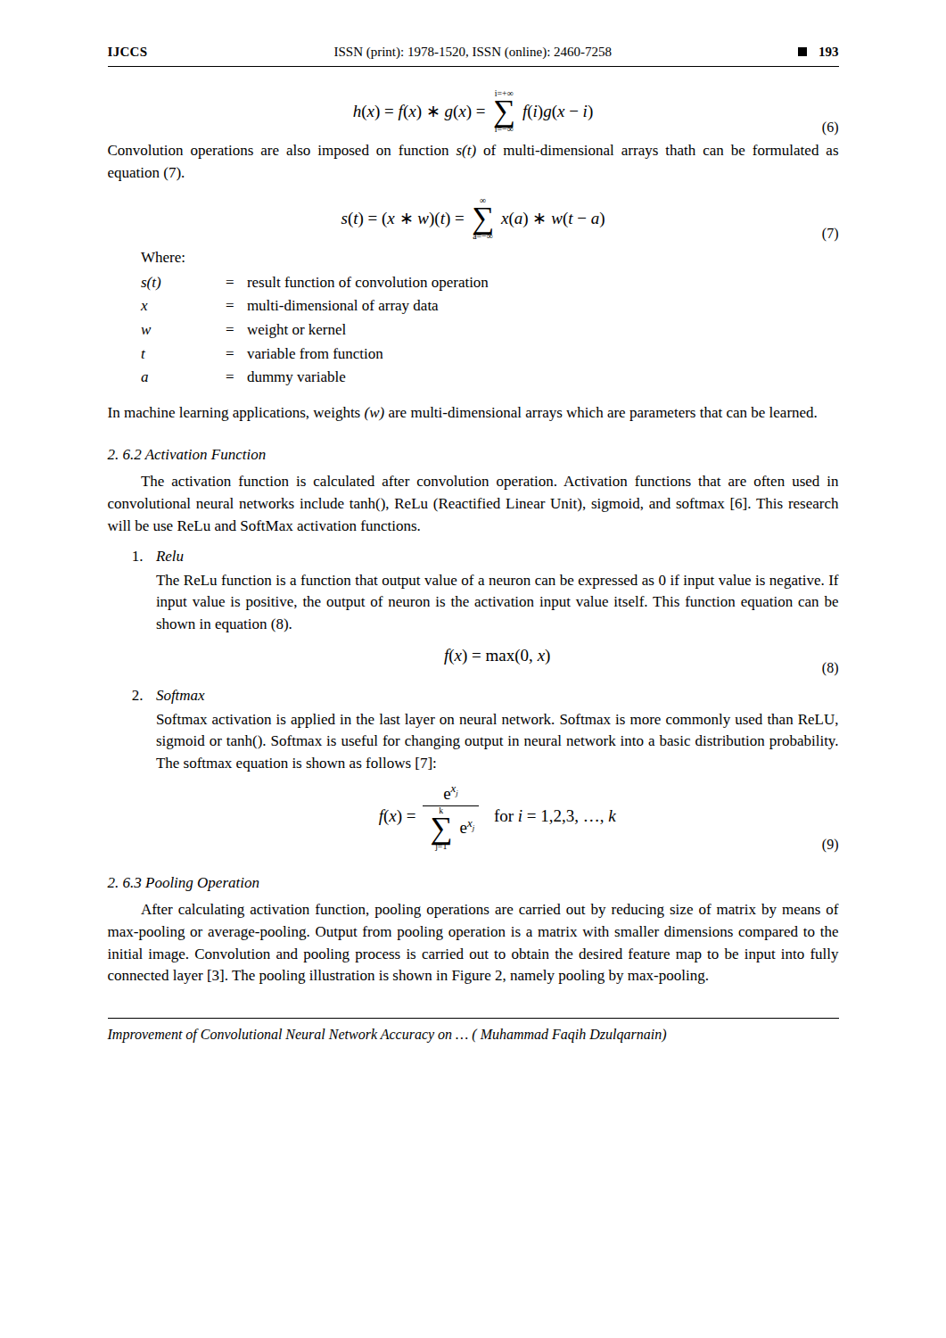IJCCS ISSN (print): 1978-1520, ISSN (online): 2460-7258 193
h(x) = f(x) ∗ g(x) = i=+∞ ∑ i=−∞ f(i)g(x − i)
(6)
Convolution operations are also imposed on function s(t) of multi-dimensional arrays thath can be formulated as equation (7).
s(t) = (x ∗ w)(t) = ∞ ∑ a=−∞ x(a) ∗ w(t − a)
(7)
Where:
| s(t) | = | result function of convolution operation |
| x | = | multi-dimensional of array data |
| w | = | weight or kernel |
| t | = | variable from function |
| a | = | dummy variable |
In machine learning applications, weights (w) are multi-dimensional arrays which are parameters that can be learned.
2. 6.2 Activation Function
The activation function is calculated after convolution operation. Activation functions that are often used in convolutional neural networks include tanh(), ReLu (Reactified Linear Unit), sigmoid, and softmax [6]. This research will be use ReLu and SoftMax activation functions.
Relu
The ReLu function is a function that output value of a neuron can be expressed as 0 if input value is negative. If input value is positive, the output of neuron is the activation input value itself. This function equation can be shown in equation (8).
f(x) = max(0, x)
(8)
Softmax
Softmax activation is applied in the last layer on neural network. Softmax is more commonly used than ReLU, sigmoid or tanh(). Softmax is useful for changing output in neural network into a basic distribution probability. The softmax equation is shown as follows [7]:
f(x) = exj k ∑ j=1 exj for i = 1,2,3, …, k
(9)
2. 6.3 Pooling Operation
After calculating activation function, pooling operations are carried out by reducing size of matrix by means of max-pooling or average-pooling. Output from pooling operation is a matrix with smaller dimensions compared to the initial image. Convolution and pooling process is carried out to obtain the desired feature map to be input into fully connected layer [3]. The pooling illustration is shown in Figure 2, namely pooling by max-pooling.
Improvement of Convolutional Neural Network Accuracy on … ( Muhammad Faqih Dzulqarnain)